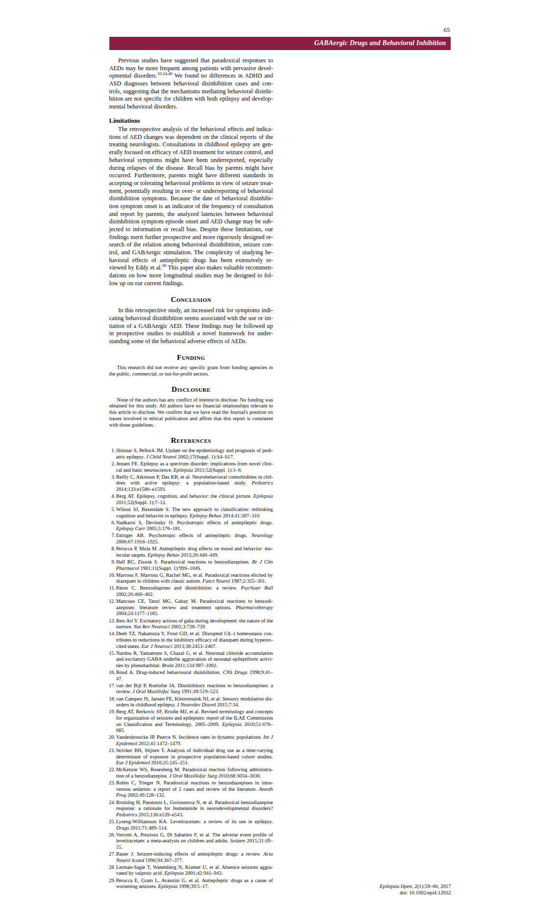65
GABAergic Drugs and Behavioral Inhibition
Previous studies have suggested that paradoxical responses to AEDs may be more frequent among patients with pervasive developmental disorders.10,24,40 We found no differences in ADHD and ASD diagnoses between behavioral disinhibition cases and controls, suggesting that the mechanisms mediating behavioral disinhibition are not specific for children with both epilepsy and developmental behavioral disorders.
Limitations
The retrospective analysis of the behavioral effects and indications of AED changes was dependent on the clinical reports of the treating neurologists. Consultations in childhood epilepsy are generally focused on efficacy of AED treatment for seizure control, and behavioral symptoms might have been underreported, especially during relapses of the disease. Recall bias by parents might have occurred. Furthermore, parents might have different standards in accepting or tolerating behavioral problems in view of seizure treatment, potentially resulting in over- or underreporting of behavioral disinhibition symptoms. Because the date of behavioral disinhibition symptom onset is an indicator of the frequency of consultation and report by parents, the analyzed latencies between behavioral disinhibition symptom episode onset and AED change may be subjected to information or recall bias. Despite these limitations, our findings merit further prospective and more rigorously designed research of the relation among behavioral disinhibition, seizure control, and GABAergic stimulation. The complexity of studying behavioral effects of antiepileptic drugs has been extensively reviewed by Eddy et al.30 This paper also makes valuable recommendations on how more longitudinal studies may be designed to follow up on our current findings.
Conclusion
In this retrospective study, an increased risk for symptoms indicating behavioral disinhibition seems associated with the use or initiation of a GABAergic AED. These findings may be followed up in prospective studies to establish a novel framework for understanding some of the behavioral adverse effects of AEDs.
Funding
This research did not receive any specific grant from funding agencies in the public, commercial, or not-for-profit sectors.
Disclosure
None of the authors has any conflict of interest to disclose. No funding was obtained for this study. All authors have no financial relationships relevant to this article to disclose. We confirm that we have read the Journal's position on issues involved in ethical publication and affirm that this report is consistent with those guidelines.
References
1. Shinnar S, Pellock JM. Update on the epidemiology and prognosis of pediatric epilepsy. J Child Neurol 2002;17(Suppl. 1):S4–S17.
2. Jensen FE. Epilepsy as a spectrum disorder: implications from novel clinical and basic neuroscience. Epilepsia 2011;52(Suppl. 1):1–6.
3. Reilly C, Atkinson P, Das KB, et al. Neurobehavioral comorbidities in children with active epilepsy: a population-based study. Pediatrics 2014;133:e1586–e1593.
4. Berg AT. Epilepsy, cognition, and behavior: the clinical picture. Epilepsia 2011;52(Suppl. 1):7–12.
5. Wilson SJ, Baxendale S. The new approach to classification: rethinking cognition and behavior in epilepsy. Epilepsy Behav 2014;41:307–310.
6. Nadkarni S, Devinsky O. Psychotropic effects of antiepileptic drugs. Epilepsy Curr 2005;5:176–181.
7. Ettinger AB. Psychotropic effects of antiepileptic drugs. Neurology 2006;67:1916–1925.
8. Perucca P, Mula M. Antiepileptic drug effects on mood and behavior: molecular targets. Epilepsy Behav 2013;26:440–449.
9. Hall RC, Zisook S. Paradoxical reactions to benzodiazepines. Br J Clin Pharmacol 1981;11(Suppl. 1):99S–104S.
10. Marrosu F, Marrosu G, Rachel MG, et al. Paradoxical reactions elicited by diazepam in children with classic autism. Funct Neurol 1987;2:355–361.
11. Paton C. Benzodiapines and disinhibition: a review. Psychiatr Bull 2002;26:460–462.
12. Mancuso CE, Tanzi MG, Gabay M. Paradoxical reactions to benzodiazepines: literature review and treatment options. Pharmacotherapy 2004;24:1177–1185.
13. Ben-Ari Y. Excitatory actions of gaba during development: the nature of the nurture. Nat Rev Neurosci 2002;3:728–739.
14. Deeb TZ, Nakamura Y, Frost GD, et al. Disrupted Cl(–) homeostasis contributes to reductions in the inhibitory efficacy of diazepam during hyperexcited states. Eur J Neurosci 2013;38:2453–2467.
15. Nardou R, Yamamoto S, Chazal G, et al. Neuronal chloride accumulation and excitatory GABA underlie aggravation of neonatal epileptiform activities by phenobarbital. Brain 2011;134:987–1002.
16. Bond A. Drug-induced behavioural disinhibition. CNS Drugs 1998;9:41–47.
17. van der Bijl P, Roelofse JA. Disinhibitory reactions to benzodiazepines: a review. J Oral Maxillofac Surg 1991;49:519–523.
18. van Campen JS, Jansen FE, Kleinrensink NJ, et al. Sensory modulation disorders in childhood epilepsy. J Neurodev Disord 2015;7:34.
19. Berg AT, Berkovic SF, Brodie MJ, et al. Revised terminology and concepts for organization of seizures and epilepsies: report of the ILAE Commission on Classification and Terminology, 2005–2009. Epilepsia 2010;51:676–685.
20. Vandenbroucke JP, Pearce N. Incidence rates in dynamic populations. Int J Epidemiol 2012;41:1472–1479.
21. Stricker BH, Stijnen T. Analysis of individual drug use as a time-varying determinant of exposure in prospective population-based cohort studies. Eur J Epidemiol 2010;25:245–251.
22. McKenzie WS, Rosenberg M. Paradoxical reaction following administration of a benzodiazepine. J Oral Maxillofac Surg 2010;68:3034–3036.
23. Robin C, Trieger N. Paradoxical reactions to benzodiazepines in intravenous sedation: a report of 2 cases and review of the literature. Anesth Prog 2002;49:128–132.
24. Bruining H, Passtoors L, Goriounova N, et al. Paradoxical benzodiazepine response: a rationale for bumetanide in neurodevelopmental disorders? Pediatrics 2015;136:e539–e543.
25. Lyseng-Williamson KA. Levetiracetam: a review of its use in epilepsy. Drugs 2011;71:489–514.
26. Verrotti A, Prezioso G, Di Sabatino F, et al. The adverse event profile of levetiracetam: a meta-analysis on children and adults. Seizure 2015;31:49–55.
27. Bauer J. Seizure-inducing effects of antiepileptic drugs: a review. Acta Neurol Scand 1996;94:367–377.
28. Lerman-Sagie T, Watemberg N, Kramer U, et al. Absence seizures aggravated by valproic acid. Epilepsia 2001;42:941–943.
29. Perucca E, Gram L, Avanzini G, et al. Antiepileptic drugs as a cause of worsening seizures. Epilepsia 1998;39:5–17.
Epilepsia Open, 2(1):59–66, 2017
doi: 10.1002/epi4.12032